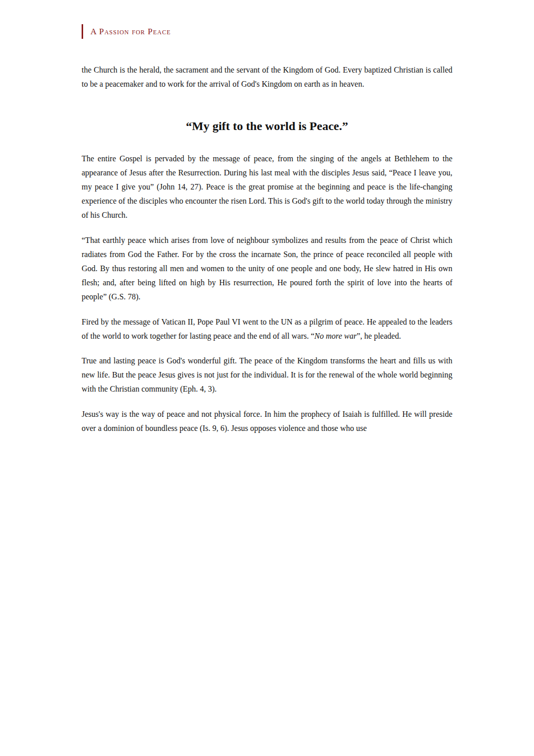A Passion for Peace
the Church is the herald, the sacrament and the servant of the Kingdom of God. Every baptized Christian is called to be a peacemaker and to work for the arrival of God's Kingdom on earth as in heaven.
“My gift to the world is Peace.”
The entire Gospel is pervaded by the message of peace, from the singing of the angels at Bethlehem to the appearance of Jesus after the Resurrection. During his last meal with the disciples Jesus said, “Peace I leave you, my peace I give you” (John 14, 27). Peace is the great promise at the beginning and peace is the life-changing experience of the disciples who encounter the risen Lord. This is God's gift to the world today through the ministry of his Church.
“That earthly peace which arises from love of neighbour symbolizes and results from the peace of Christ which radiates from God the Father. For by the cross the incarnate Son, the prince of peace reconciled all people with God. By thus restoring all men and women to the unity of one people and one body, He slew hatred in His own flesh; and, after being lifted on high by His resurrection, He poured forth the spirit of love into the hearts of people” (G.S. 78).
Fired by the message of Vatican II, Pope Paul VI went to the UN as a pilgrim of peace. He appealed to the leaders of the world to work together for lasting peace and the end of all wars. “No more war”, he pleaded.
True and lasting peace is God's wonderful gift. The peace of the Kingdom transforms the heart and fills us with new life. But the peace Jesus gives is not just for the individual. It is for the renewal of the whole world beginning with the Christian community (Eph. 4, 3).
Jesus's way is the way of peace and not physical force. In him the prophecy of Isaiah is fulfilled. He will preside over a dominion of boundless peace (Is. 9, 6). Jesus opposes violence and those who use